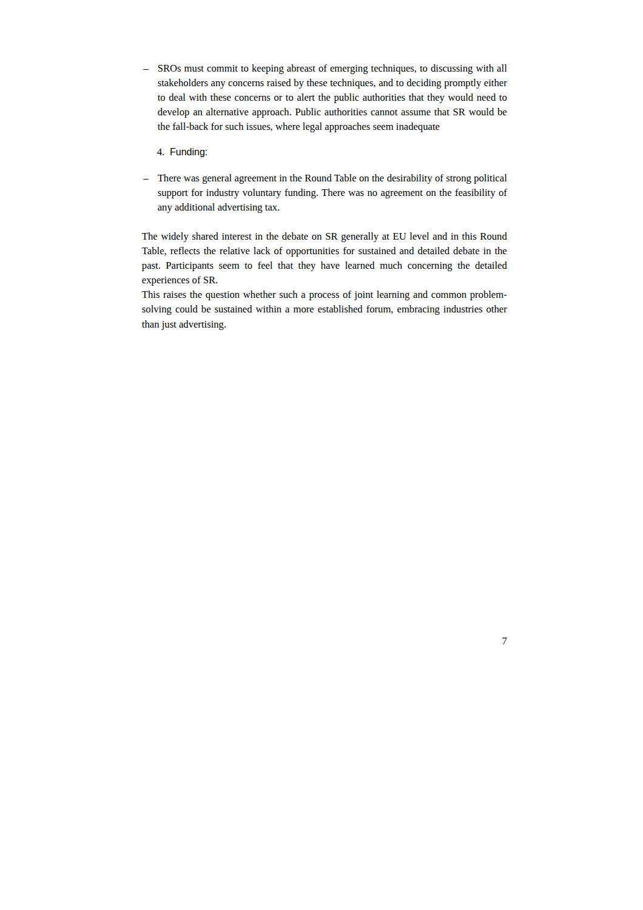SROs must commit to keeping abreast of emerging techniques, to discussing with all stakeholders any concerns raised by these techniques, and to deciding promptly either to deal with these concerns or to alert the public authorities that they would need to develop an alternative approach. Public authorities cannot assume that SR would be the fall-back for such issues, where legal approaches seem inadequate
4. Funding:
There was general agreement in the Round Table on the desirability of strong political support for industry voluntary funding. There was no agreement on the feasibility of any additional advertising tax.
The widely shared interest in the debate on SR generally at EU level and in this Round Table, reflects the relative lack of opportunities for sustained and detailed debate in the past. Participants seem to feel that they have learned much concerning the detailed experiences of SR.
This raises the question whether such a process of joint learning and common problem-solving could be sustained within a more established forum, embracing industries other than just advertising.
7